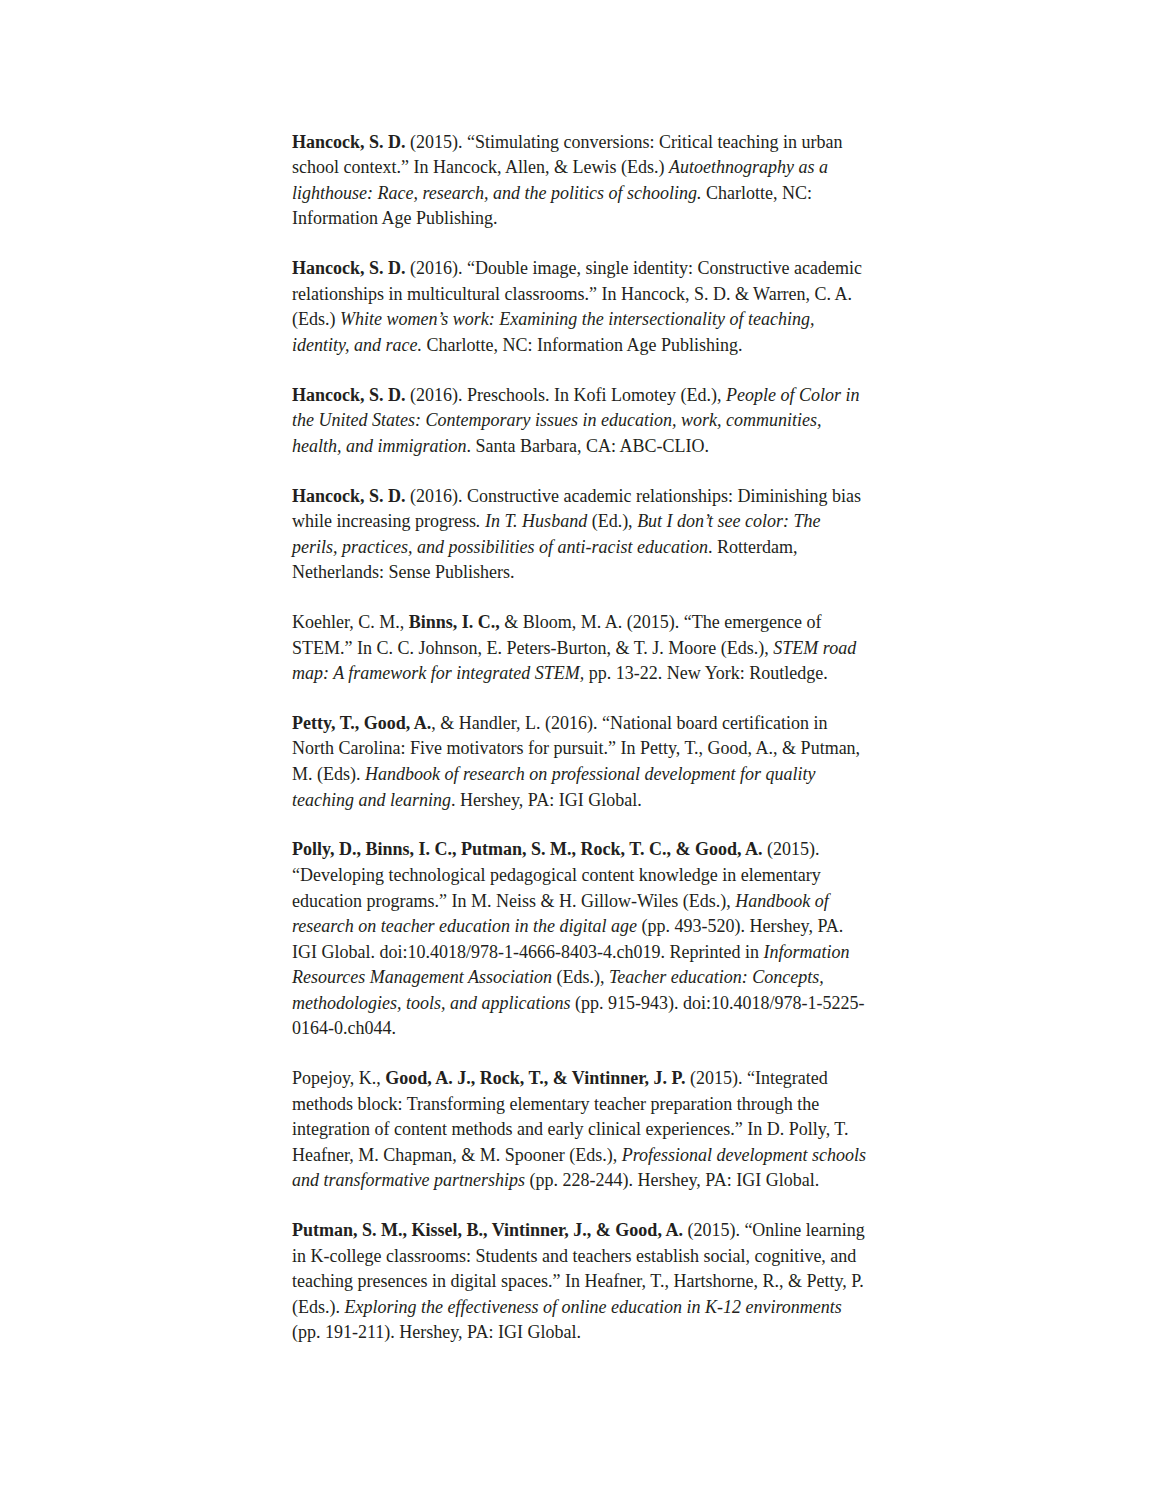Hancock, S. D. (2015). “Stimulating conversions: Critical teaching in urban school context.” In Hancock, Allen, & Lewis (Eds.) Autoethnography as a lighthouse: Race, research, and the politics of schooling. Charlotte, NC: Information Age Publishing.
Hancock, S. D. (2016). “Double image, single identity: Constructive academic relationships in multicultural classrooms.” In Hancock, S. D. & Warren, C. A. (Eds.) White women’s work: Examining the intersectionality of teaching, identity, and race. Charlotte, NC: Information Age Publishing.
Hancock, S. D. (2016). Preschools. In Kofi Lomotey (Ed.), People of Color in the United States: Contemporary issues in education, work, communities, health, and immigration. Santa Barbara, CA: ABC-CLIO.
Hancock, S. D. (2016). Constructive academic relationships: Diminishing bias while increasing progress. In T. Husband (Ed.), But I don’t see color: The perils, practices, and possibilities of anti-racist education. Rotterdam, Netherlands: Sense Publishers.
Koehler, C. M., Binns, I. C., & Bloom, M. A. (2015). “The emergence of STEM.” In C. C. Johnson, E. Peters-Burton, & T. J. Moore (Eds.), STEM road map: A framework for integrated STEM, pp. 13-22. New York: Routledge.
Petty, T., Good, A., & Handler, L. (2016). “National board certification in North Carolina: Five motivators for pursuit.” In Petty, T., Good, A., & Putman, M. (Eds). Handbook of research on professional development for quality teaching and learning. Hershey, PA: IGI Global.
Polly, D., Binns, I. C., Putman, S. M., Rock, T. C., & Good, A. (2015). “Developing technological pedagogical content knowledge in elementary education programs.” In M. Neiss & H. Gillow-Wiles (Eds.), Handbook of research on teacher education in the digital age (pp. 493-520). Hershey, PA. IGI Global. doi:10.4018/978-1-4666-8403-4.ch019. Reprinted in Information Resources Management Association (Eds.), Teacher education: Concepts, methodologies, tools, and applications (pp. 915-943). doi:10.4018/978-1-5225-0164-0.ch044.
Popejoy, K., Good, A. J., Rock, T., & Vintinner, J. P. (2015). “Integrated methods block: Transforming elementary teacher preparation through the integration of content methods and early clinical experiences.” In D. Polly, T. Heafner, M. Chapman, & M. Spooner (Eds.), Professional development schools and transformative partnerships (pp. 228-244). Hershey, PA: IGI Global.
Putman, S. M., Kissel, B., Vintinner, J., & Good, A. (2015). “Online learning in K-college classrooms: Students and teachers establish social, cognitive, and teaching presences in digital spaces.” In Heafner, T., Hartshorne, R., & Petty, P. (Eds.). Exploring the effectiveness of online education in K-12 environments (pp. 191-211). Hershey, PA: IGI Global.